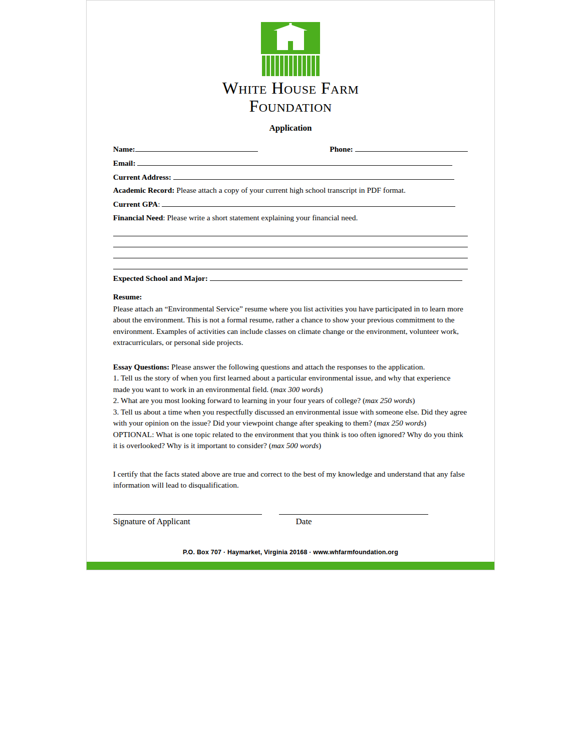White House Farm Foundation
Application
Name:
Phone:
Email:
Current Address:
Academic Record: Please attach a copy of your current high school transcript in PDF format.
Current GPA:
Financial Need: Please write a short statement explaining your financial need.
Expected School and Major:
Resume:
Please attach an “Environmental Service” resume where you list activities you have participated in to learn more about the environment. This is not a formal resume, rather a chance to show your previous commitment to the environment. Examples of activities can include classes on climate change or the environment, volunteer work, extracurriculars, or personal side projects.
Essay Questions: Please answer the following questions and attach the responses to the application.
1. Tell us the story of when you first learned about a particular environmental issue, and why that experience made you want to work in an environmental field. (max 300 words)
2. What are you most looking forward to learning in your four years of college? (max 250 words)
3. Tell us about a time when you respectfully discussed an environmental issue with someone else. Did they agree with your opinion on the issue? Did your viewpoint change after speaking to them? (max 250 words)
OPTIONAL: What is one topic related to the environment that you think is too often ignored? Why do you think it is overlooked? Why is it important to consider? (max 500 words)
I certify that the facts stated above are true and correct to the best of my knowledge and understand that any false information will lead to disqualification.
Signature of Applicant
Date
P.O. Box 707 · Haymarket, Virginia 20168 · www.whfarmfoundation.org